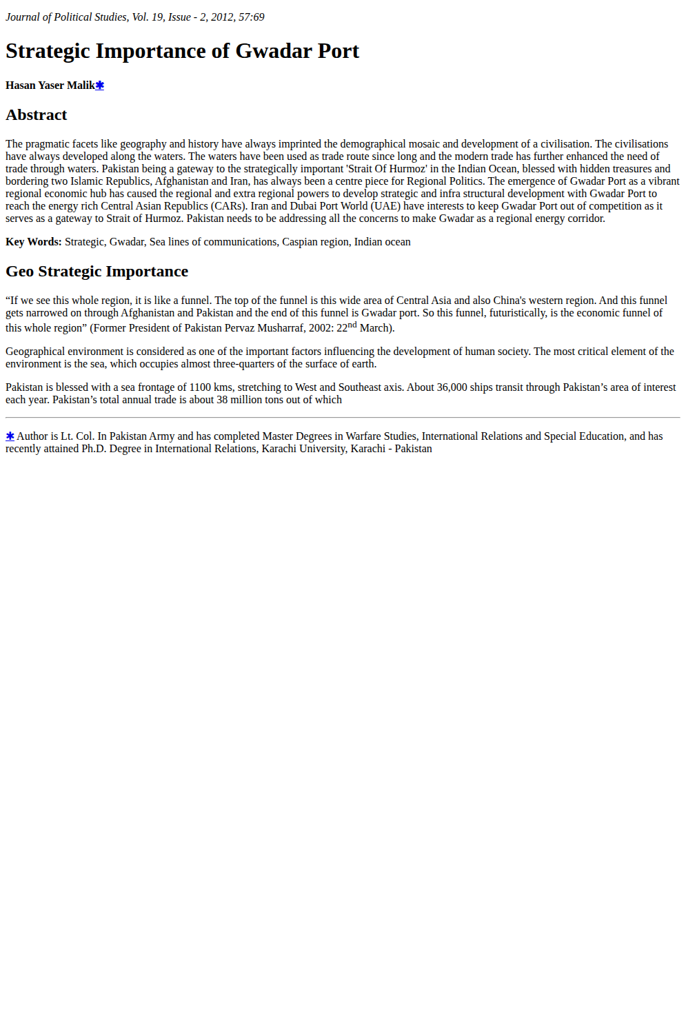Journal of Political Studies, Vol. 19, Issue - 2, 2012, 57:69
Strategic Importance of Gwadar Port
Hasan Yaser Malik✱
Abstract
The pragmatic facets like geography and history have always imprinted the demographical mosaic and development of a civilisation. The civilisations have always developed along the waters. The waters have been used as trade route since long and the modern trade has further enhanced the need of trade through waters. Pakistan being a gateway to the strategically important 'Strait Of Hurmoz' in the Indian Ocean, blessed with hidden treasures and bordering two Islamic Republics, Afghanistan and Iran, has always been a centre piece for Regional Politics. The emergence of Gwadar Port as a vibrant regional economic hub has caused the regional and extra regional powers to develop strategic and infra structural development with Gwadar Port to reach the energy rich Central Asian Republics (CARs). Iran and Dubai Port World (UAE) have interests to keep Gwadar Port out of competition as it serves as a gateway to Strait of Hurmoz. Pakistan needs to be addressing all the concerns to make Gwadar as a regional energy corridor.
Key Words: Strategic, Gwadar, Sea lines of communications, Caspian region, Indian ocean
Geo Strategic Importance
“If we see this whole region, it is like a funnel. The top of the funnel is this wide area of Central Asia and also China's western region. And this funnel gets narrowed on through Afghanistan and Pakistan and the end of this funnel is Gwadar port. So this funnel, futuristically, is the economic funnel of this whole region” (Former President of Pakistan Pervaz Musharraf, 2002: 22nd March).
Geographical environment is considered as one of the important factors influencing the development of human society. The most critical element of the environment is the sea, which occupies almost three-quarters of the surface of earth.
Pakistan is blessed with a sea frontage of 1100 kms, stretching to West and Southeast axis. About 36,000 ships transit through Pakistan’s area of interest each year. Pakistan’s total annual trade is about 38 million tons out of which
✱ Author is Lt. Col. In Pakistan Army and has completed Master Degrees in Warfare Studies, International Relations and Special Education, and has recently attained Ph.D. Degree in International Relations, Karachi University, Karachi - Pakistan